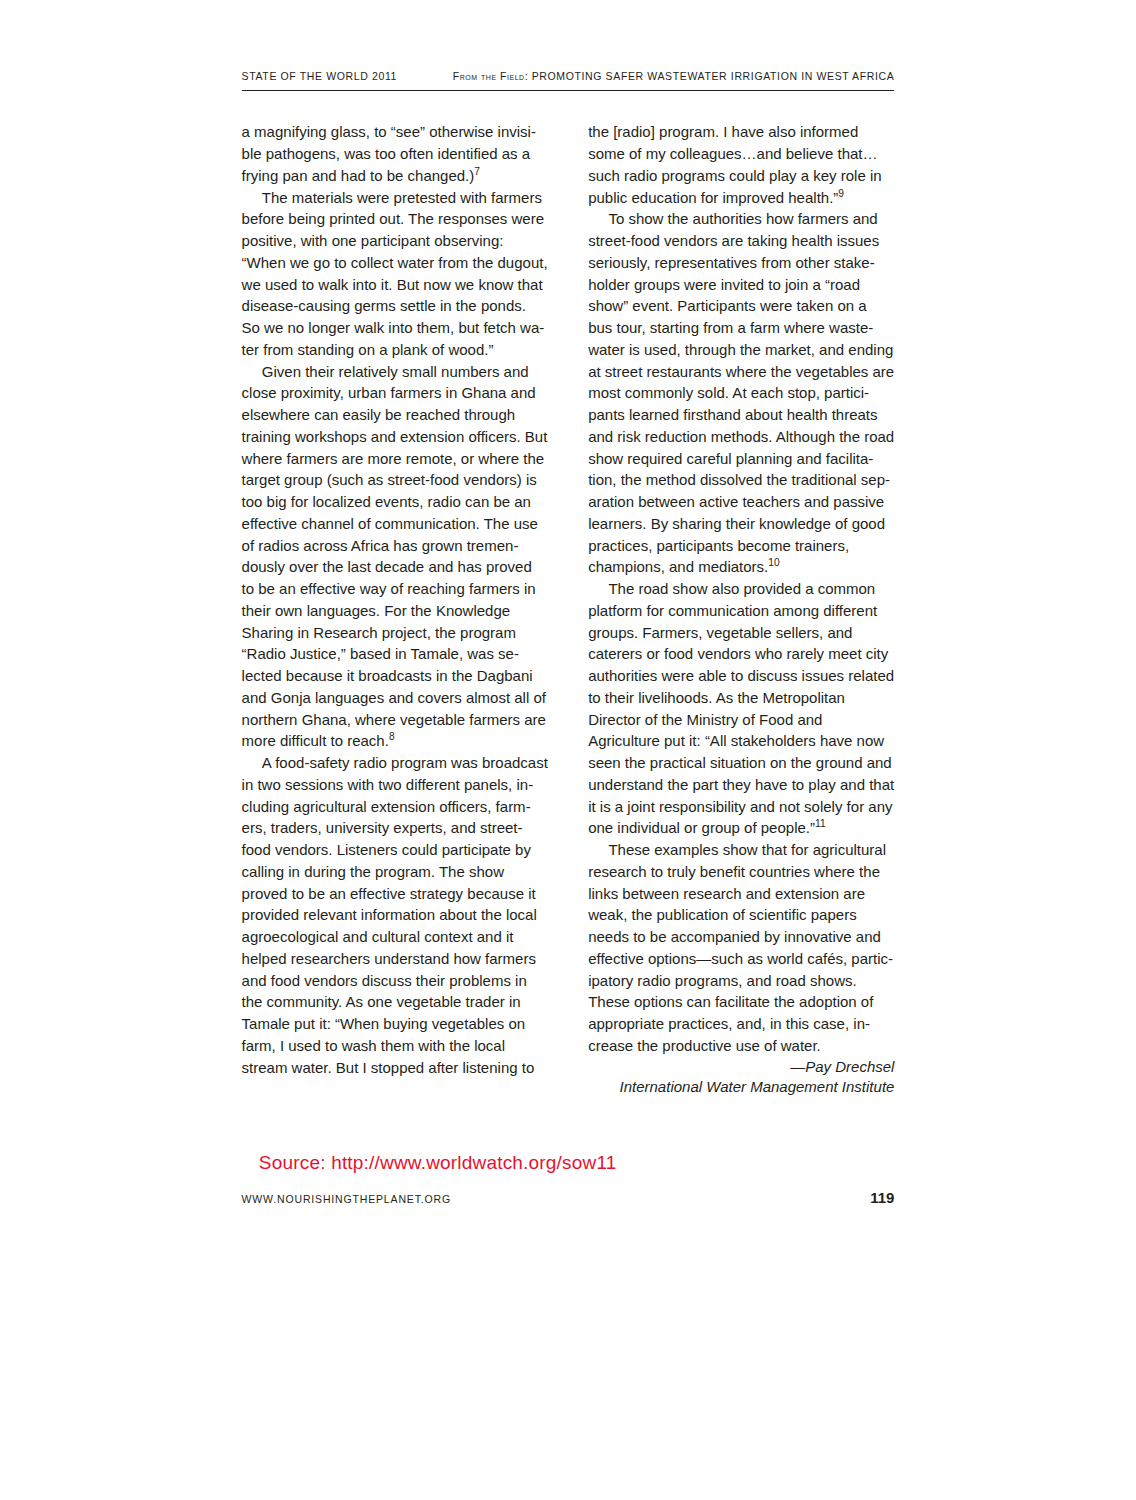State of the World 2011 From the Field: Promoting Safer Wastewater Irrigation in West Africa
a magnifying glass, to “see” otherwise invisible pathogens, was too often identified as a frying pan and had to be changed.)7
The materials were pretested with farmers before being printed out. The responses were positive, with one participant observing: “When we go to collect water from the dugout, we used to walk into it. But now we know that disease-causing germs settle in the ponds. So we no longer walk into them, but fetch water from standing on a plank of wood.”
Given their relatively small numbers and close proximity, urban farmers in Ghana and elsewhere can easily be reached through training workshops and extension officers. But where farmers are more remote, or where the target group (such as street-food vendors) is too big for localized events, radio can be an effective channel of communication. The use of radios across Africa has grown tremendously over the last decade and has proved to be an effective way of reaching farmers in their own languages. For the Knowledge Sharing in Research project, the program “Radio Justice,” based in Tamale, was selected because it broadcasts in the Dagbani and Gonja languages and covers almost all of northern Ghana, where vegetable farmers are more difficult to reach.8
A food-safety radio program was broadcast in two sessions with two different panels, including agricultural extension officers, farmers, traders, university experts, and street-food vendors. Listeners could participate by calling in during the program. The show proved to be an effective strategy because it provided relevant information about the local agroecological and cultural context and it helped researchers understand how farmers and food vendors discuss their problems in the community. As one vegetable trader in Tamale put it: “When buying vegetables on farm, I used to wash them with the local stream water. But I stopped after listening to the [radio] program. I have also informed some of my colleagues…and believe that…such radio programs could play a key role in public education for improved health.”9
To show the authorities how farmers and street-food vendors are taking health issues seriously, representatives from other stakeholder groups were invited to join a “road show” event. Participants were taken on a bus tour, starting from a farm where wastewater is used, through the market, and ending at street restaurants where the vegetables are most commonly sold. At each stop, participants learned firsthand about health threats and risk reduction methods. Although the road show required careful planning and facilitation, the method dissolved the traditional separation between active teachers and passive learners. By sharing their knowledge of good practices, participants become trainers, champions, and mediators.10
The road show also provided a common platform for communication among different groups. Farmers, vegetable sellers, and caterers or food vendors who rarely meet city authorities were able to discuss issues related to their livelihoods. As the Metropolitan Director of the Ministry of Food and Agriculture put it: “All stakeholders have now seen the practical situation on the ground and understand the part they have to play and that it is a joint responsibility and not solely for any one individual or group of people.”11
These examples show that for agricultural research to truly benefit countries where the links between research and extension are weak, the publication of scientific papers needs to be accompanied by innovative and effective options—such as world cafés, participatory radio programs, and road shows. These options can facilitate the adoption of appropriate practices, and, in this case, increase the productive use of water.
—Pay Drechsel
International Water Management Institute
Source: http://www.worldwatch.org/sow11
www.nourishingtheplanet.org 119